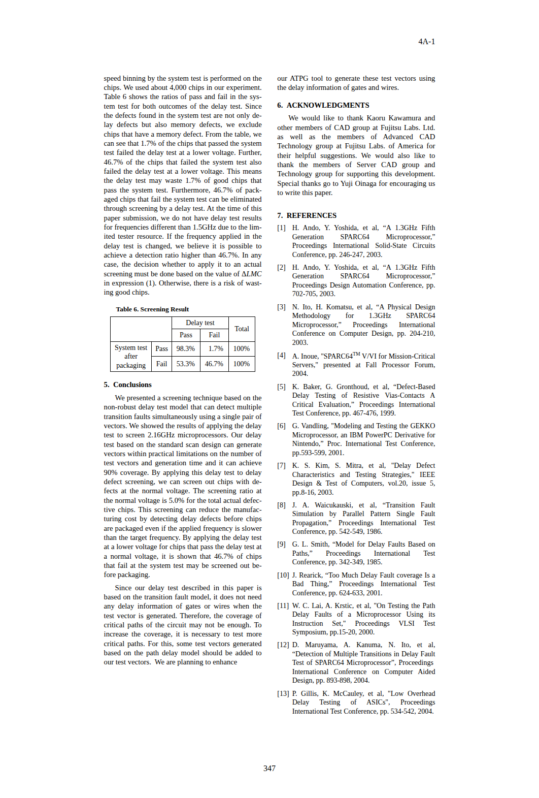4A-1
speed binning by the system test is performed on the chips. We used about 4,000 chips in our experiment. Table 6 shows the ratios of pass and fail in the system test for both outcomes of the delay test. Since the defects found in the system test are not only delay defects but also memory defects, we exclude chips that have a memory defect. From the table, we can see that 1.7% of the chips that passed the system test failed the delay test at a lower voltage. Further, 46.7% of the chips that failed the system test also failed the delay test at a lower voltage. This means the delay test may waste 1.7% of good chips that pass the system test. Furthermore, 46.7% of packaged chips that fail the system test can be eliminated through screening by a delay test. At the time of this paper submission, we do not have delay test results for frequencies different than 1.5GHz due to the limited tester resource. If the frequency applied in the delay test is changed, we believe it is possible to achieve a detection ratio higher than 46.7%. In any case, the decision whether to apply it to an actual screening must be done based on the value of ΔLMC in expression (1). Otherwise, there is a risk of wasting good chips.
Table 6. Screening Result
| | Delay test | Total |
| Pass | Fail |
| System test after packaging | Pass | 98.3% | 1.7% | 100% |
| Fail | 53.3% | 46.7% | 100% |
5. Conclusions
We presented a screening technique based on the non-robust delay test model that can detect multiple transition faults simultaneously using a single pair of vectors. We showed the results of applying the delay test to screen 2.16GHz microprocessors. Our delay test based on the standard scan design can generate vectors within practical limitations on the number of test vectors and generation time and it can achieve 90% coverage. By applying this delay test to delay defect screening, we can screen out chips with defects at the normal voltage. The screening ratio at the normal voltage is 5.0% for the total actual defective chips. This screening can reduce the manufacturing cost by detecting delay defects before chips are packaged even if the applied frequency is slower than the target frequency. By applying the delay test at a lower voltage for chips that pass the delay test at a normal voltage, it is shown that 46.7% of chips that fail at the system test may be screened out before packaging.
Since our delay test described in this paper is based on the transition fault model, it does not need any delay information of gates or wires when the test vector is generated. Therefore, the coverage of critical paths of the circuit may not be enough. To increase the coverage, it is necessary to test more critical paths. For this, some test vectors generated based on the path delay model should be added to our test vectors. We are planning to enhance
our ATPG tool to generate these test vectors using the delay information of gates and wires.
6. ACKNOWLEDGMENTS
We would like to thank Kaoru Kawamura and other members of CAD group at Fujitsu Labs. Ltd. as well as the members of Advanced CAD Technology group at Fujitsu Labs. of America for their helpful suggestions. We would also like to thank the members of Server CAD group and Technology group for supporting this development. Special thanks go to Yuji Oinaga for encouraging us to write this paper.
7. REFERENCES
[1] H. Ando, Y. Yoshida, et al, “A 1.3GHz Fifth Generation SPARC64 Microprocessor,” Proceedings International Solid-State Circuits Conference, pp. 246-247, 2003.
[2] H. Ando, Y. Yoshida, et al, “A 1.3GHz Fifth Generation SPARC64 Microprocessor,” Proceedings Design Automation Conference, pp. 702-705, 2003.
[3] N. Ito, H. Komatsu, et al, “A Physical Design Methodology for 1.3GHz SPARC64 Microprocessor,” Proceedings International Conference on Computer Design, pp. 204-210, 2003.
[4] A. Inoue, "SPARC64TM V/VI for Mission-Critical Servers," presented at Fall Processor Forum, 2004.
[5] K. Baker, G. Gronthoud, et al, “Defect-Based Delay Testing of Resistive Vias-Contacts A Critical Evaluation,” Proceedings International Test Conference, pp. 467-476, 1999.
[6] G. Vandling, "Modeling and Testing the GEKKO Microprocessor, an IBM PowerPC Derivative for Nintendo,” Proc. International Test Conference, pp.593-599, 2001.
[7] K. S. Kim, S. Mitra, et al, "Delay Defect Characteristics and Testing Strategies," IEEE Design & Test of Computers, vol.20, issue 5, pp.8-16, 2003.
[8] J. A. Waicukauski, et al, “Transition Fault Simulation by Parallel Pattern Single Fault Propagation,” Proceedings International Test Conference, pp. 542-549, 1986.
[9] G. L. Smith, “Model for Delay Faults Based on Paths,” Proceedings International Test Conference, pp. 342-349, 1985.
[10] J. Rearick, “Too Much Delay Fault coverage Is a Bad Thing,” Proceedings International Test Conference, pp. 624-633, 2001.
[11] W. C. Lai, A. Krstic, et al, "On Testing the Path Delay Faults of a Microprocessor Using its Instruction Set," Proceedings VLSI Test Symposium, pp.15-20, 2000.
[12] D. Maruyama, A. Kanuma, N. Ito, et al, “Detection of Multiple Transitions in Delay Fault Test of SPARC64 Microprocessor”, Proceedings International Conference on Computer Aided Design, pp. 893-898, 2004.
[13] P. Gillis, K. McCauley, et al, "Low Overhead Delay Testing of ASICs", Proceedings International Test Conference, pp. 534-542, 2004.
347